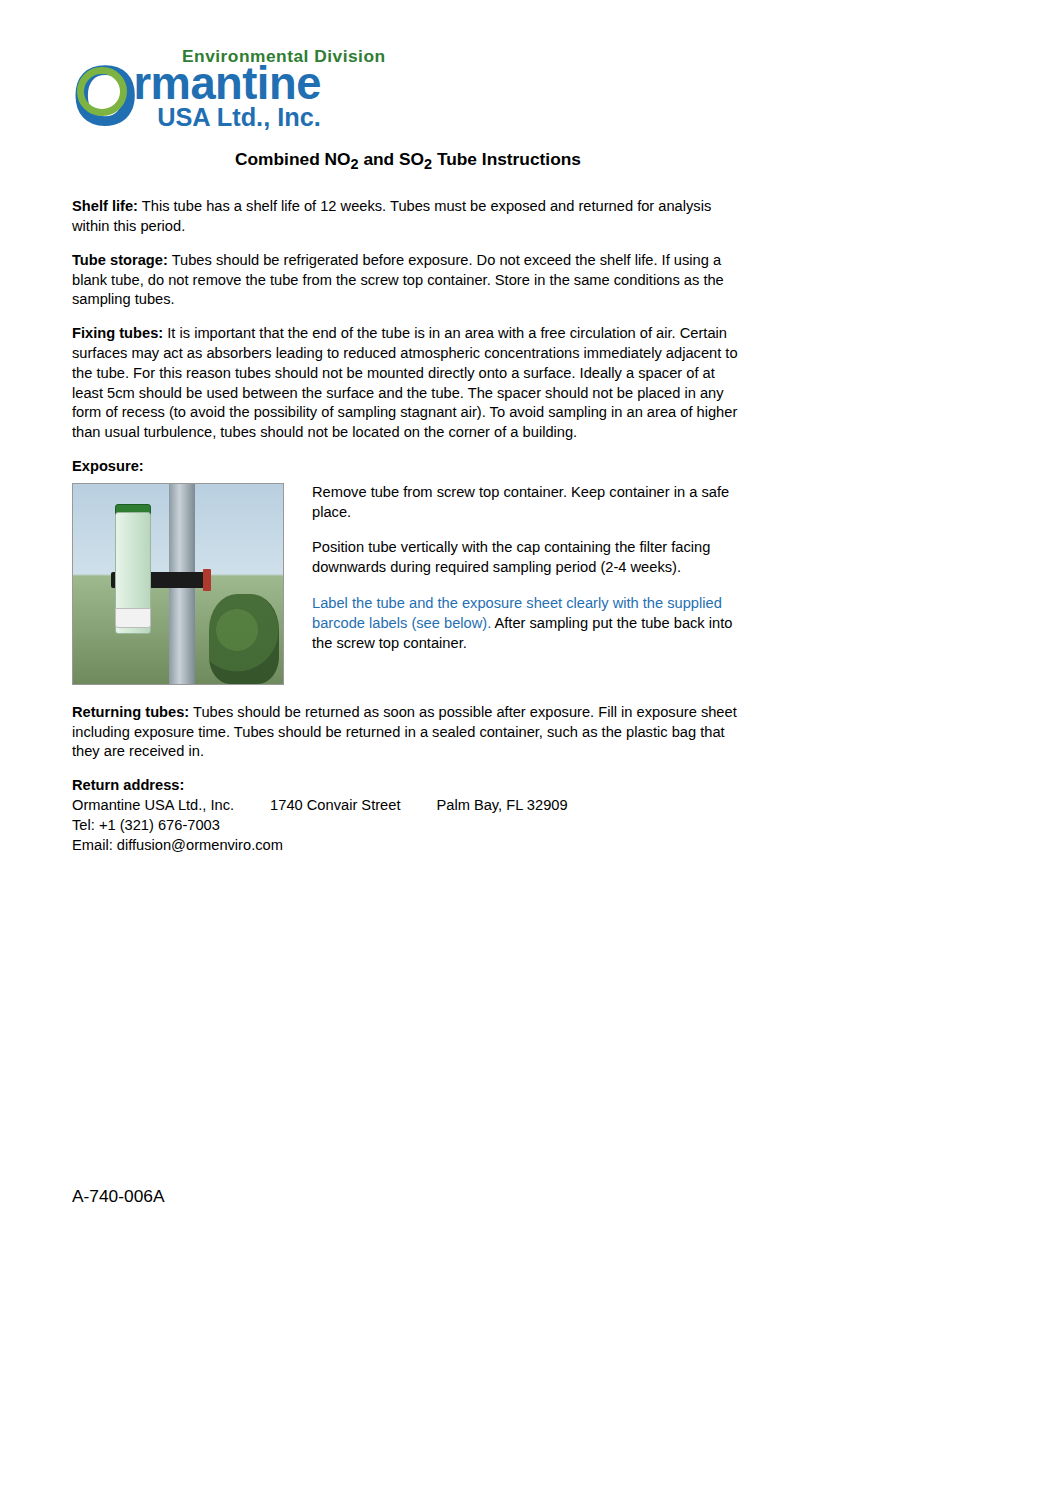Environmental Division
O rmantine USA Ltd., Inc.
Combined NO2 and SO2 Tube Instructions
Shelf life: This tube has a shelf life of 12 weeks. Tubes must be exposed and returned for analysis within this period.
Tube storage: Tubes should be refrigerated before exposure. Do not exceed the shelf life. If using a blank tube, do not remove the tube from the screw top container. Store in the same conditions as the sampling tubes.
Fixing tubes: It is important that the end of the tube is in an area with a free circulation of air. Certain surfaces may act as absorbers leading to reduced atmospheric concentrations immediately adjacent to the tube. For this reason tubes should not be mounted directly onto a surface. Ideally a spacer of at least 5cm should be used between the surface and the tube. The spacer should not be placed in any form of recess (to avoid the possibility of sampling stagnant air). To avoid sampling in an area of higher than usual turbulence, tubes should not be located on the corner of a building.
Exposure:
Remove tube from screw top container. Keep container in a safe place.
Position tube vertically with the cap containing the filter facing downwards during required sampling period (2-4 weeks).
Label the tube and the exposure sheet clearly with the supplied barcode labels (see below). After sampling put the tube back into the screw top container.
Returning tubes: Tubes should be returned as soon as possible after exposure. Fill in exposure sheet including exposure time. Tubes should be returned in a sealed container, such as the plastic bag that they are received in.
Return address:
Ormantine USA Ltd., Inc. 1740 Convair Street Palm Bay, FL 32909
Tel: +1 (321) 676-7003 Email: diffusion@ormenviro.com
A-740-006A